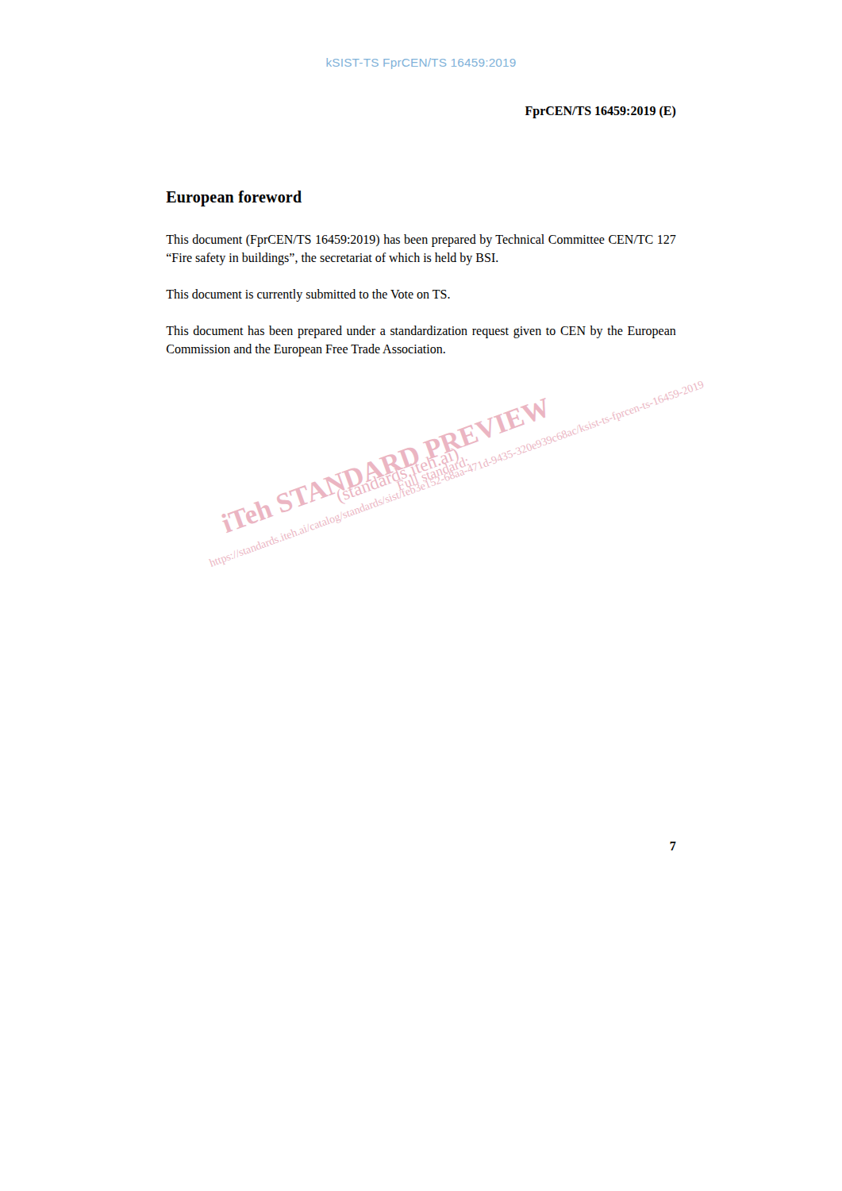kSIST-TS FprCEN/TS 16459:2019
FprCEN/TS 16459:2019 (E)
European foreword
This document (FprCEN/TS 16459:2019) has been prepared by Technical Committee CEN/TC 127 “Fire safety in buildings”, the secretariat of which is held by BSI.
This document is currently submitted to the Vote on TS.
This document has been prepared under a standardization request given to CEN by the European Commission and the European Free Trade Association.
iTeh STANDARD PREVIEW (standards.iteh.ai) Full standard: https://standards.iteh.ai/catalog/standards/sist/feb3e152-68aa-471d-9435-320e939c68ac/ksist-ts-fprcen-ts-16459-2019
7